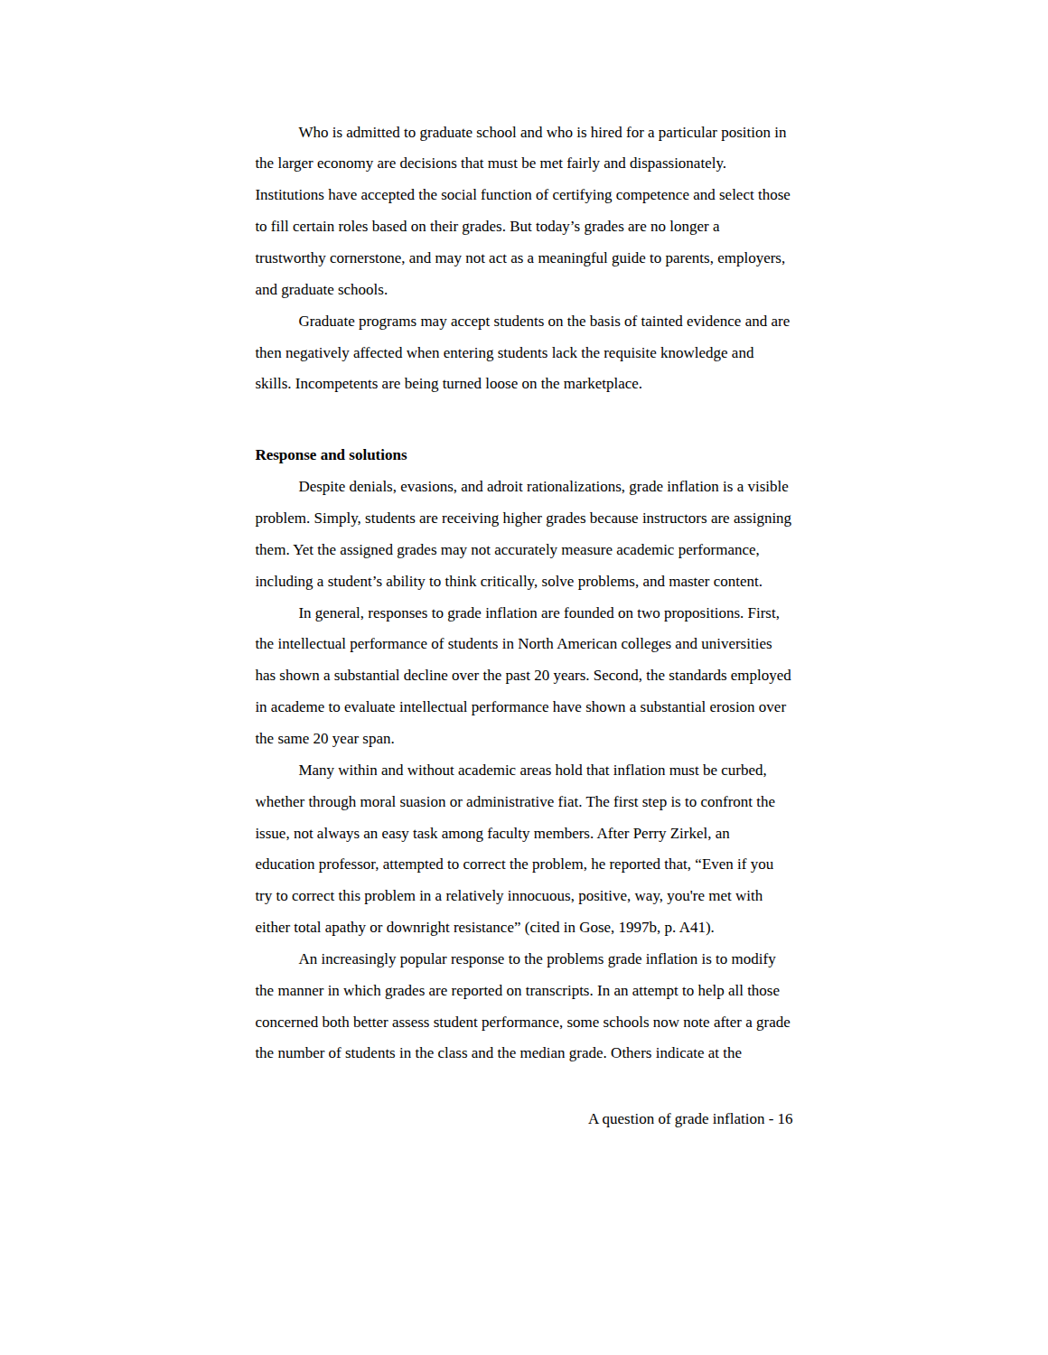Who is admitted to graduate school and who is hired for a particular position in the larger economy are decisions that must be met fairly and dispassionately. Institutions have accepted the social function of certifying competence and select those to fill certain roles based on their grades. But today’s grades are no longer a trustworthy cornerstone, and may not act as a meaningful guide to parents, employers, and graduate schools.
Graduate programs may accept students on the basis of tainted evidence and are then negatively affected when entering students lack the requisite knowledge and skills. Incompetents are being turned loose on the marketplace.
Response and solutions
Despite denials, evasions, and adroit rationalizations, grade inflation is a visible problem. Simply, students are receiving higher grades because instructors are assigning them. Yet the assigned grades may not accurately measure academic performance, including a student’s ability to think critically, solve problems, and master content.
In general, responses to grade inflation are founded on two propositions. First, the intellectual performance of students in North American colleges and universities has shown a substantial decline over the past 20 years. Second, the standards employed in academe to evaluate intellectual performance have shown a substantial erosion over the same 20 year span.
Many within and without academic areas hold that inflation must be curbed, whether through moral suasion or administrative fiat. The first step is to confront the issue, not always an easy task among faculty members. After Perry Zirkel, an education professor, attempted to correct the problem, he reported that, “Even if you try to correct this problem in a relatively innocuous, positive, way, you're met with either total apathy or downright resistance” (cited in Gose, 1997b, p. A41).
An increasingly popular response to the problems grade inflation is to modify the manner in which grades are reported on transcripts. In an attempt to help all those concerned both better assess student performance, some schools now note after a grade the number of students in the class and the median grade. Others indicate at the
A question of grade inflation - 16